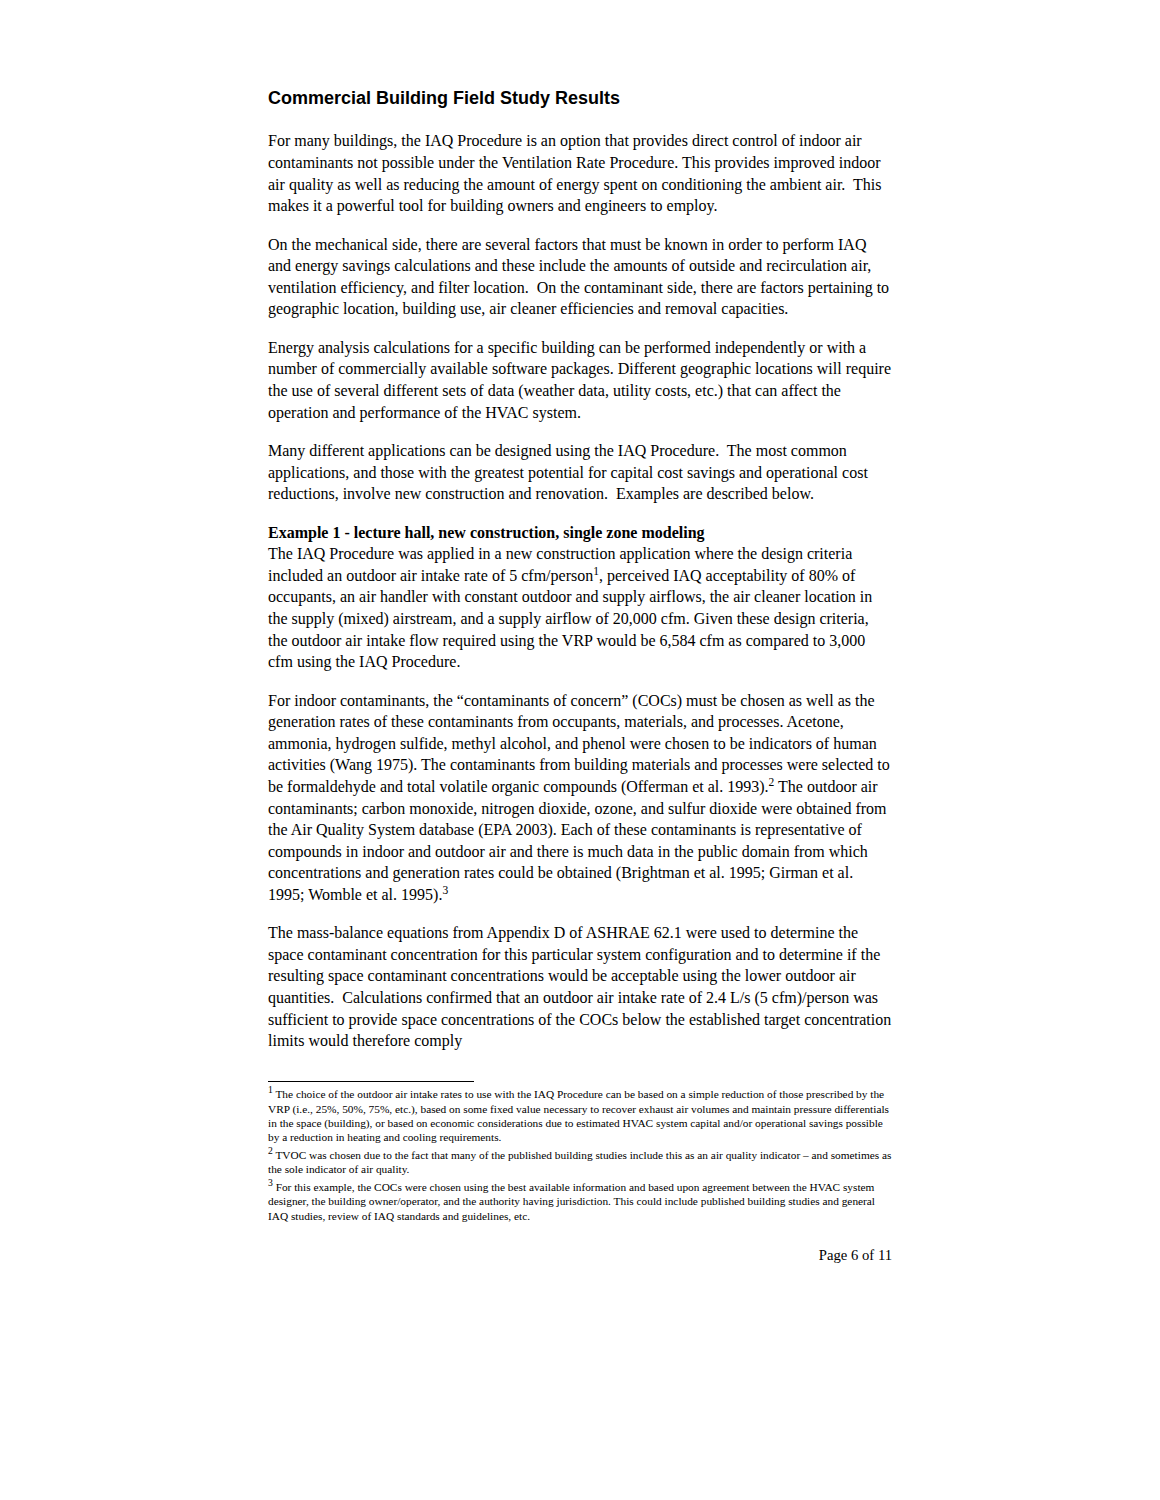Commercial Building Field Study Results
For many buildings, the IAQ Procedure is an option that provides direct control of indoor air contaminants not possible under the Ventilation Rate Procedure. This provides improved indoor air quality as well as reducing the amount of energy spent on conditioning the ambient air. This makes it a powerful tool for building owners and engineers to employ.
On the mechanical side, there are several factors that must be known in order to perform IAQ and energy savings calculations and these include the amounts of outside and recirculation air, ventilation efficiency, and filter location. On the contaminant side, there are factors pertaining to geographic location, building use, air cleaner efficiencies and removal capacities.
Energy analysis calculations for a specific building can be performed independently or with a number of commercially available software packages. Different geographic locations will require the use of several different sets of data (weather data, utility costs, etc.) that can affect the operation and performance of the HVAC system.
Many different applications can be designed using the IAQ Procedure. The most common applications, and those with the greatest potential for capital cost savings and operational cost reductions, involve new construction and renovation. Examples are described below.
Example 1 - lecture hall, new construction, single zone modeling
The IAQ Procedure was applied in a new construction application where the design criteria included an outdoor air intake rate of 5 cfm/person1, perceived IAQ acceptability of 80% of occupants, an air handler with constant outdoor and supply airflows, the air cleaner location in the supply (mixed) airstream, and a supply airflow of 20,000 cfm. Given these design criteria, the outdoor air intake flow required using the VRP would be 6,584 cfm as compared to 3,000 cfm using the IAQ Procedure.
For indoor contaminants, the “contaminants of concern” (COCs) must be chosen as well as the generation rates of these contaminants from occupants, materials, and processes. Acetone, ammonia, hydrogen sulfide, methyl alcohol, and phenol were chosen to be indicators of human activities (Wang 1975). The contaminants from building materials and processes were selected to be formaldehyde and total volatile organic compounds (Offerman et al. 1993).2 The outdoor air contaminants; carbon monoxide, nitrogen dioxide, ozone, and sulfur dioxide were obtained from the Air Quality System database (EPA 2003). Each of these contaminants is representative of compounds in indoor and outdoor air and there is much data in the public domain from which concentrations and generation rates could be obtained (Brightman et al. 1995; Girman et al. 1995; Womble et al. 1995).3
The mass-balance equations from Appendix D of ASHRAE 62.1 were used to determine the space contaminant concentration for this particular system configuration and to determine if the resulting space contaminant concentrations would be acceptable using the lower outdoor air quantities. Calculations confirmed that an outdoor air intake rate of 2.4 L/s (5 cfm)/person was sufficient to provide space concentrations of the COCs below the established target concentration limits would therefore comply
1 The choice of the outdoor air intake rates to use with the IAQ Procedure can be based on a simple reduction of those prescribed by the VRP (i.e., 25%, 50%, 75%, etc.), based on some fixed value necessary to recover exhaust air volumes and maintain pressure differentials in the space (building), or based on economic considerations due to estimated HVAC system capital and/or operational savings possible by a reduction in heating and cooling requirements.
2 TVOC was chosen due to the fact that many of the published building studies include this as an air quality indicator – and sometimes as the sole indicator of air quality.
3 For this example, the COCs were chosen using the best available information and based upon agreement between the HVAC system designer, the building owner/operator, and the authority having jurisdiction. This could include published building studies and general IAQ studies, review of IAQ standards and guidelines, etc.
Page 6 of 11